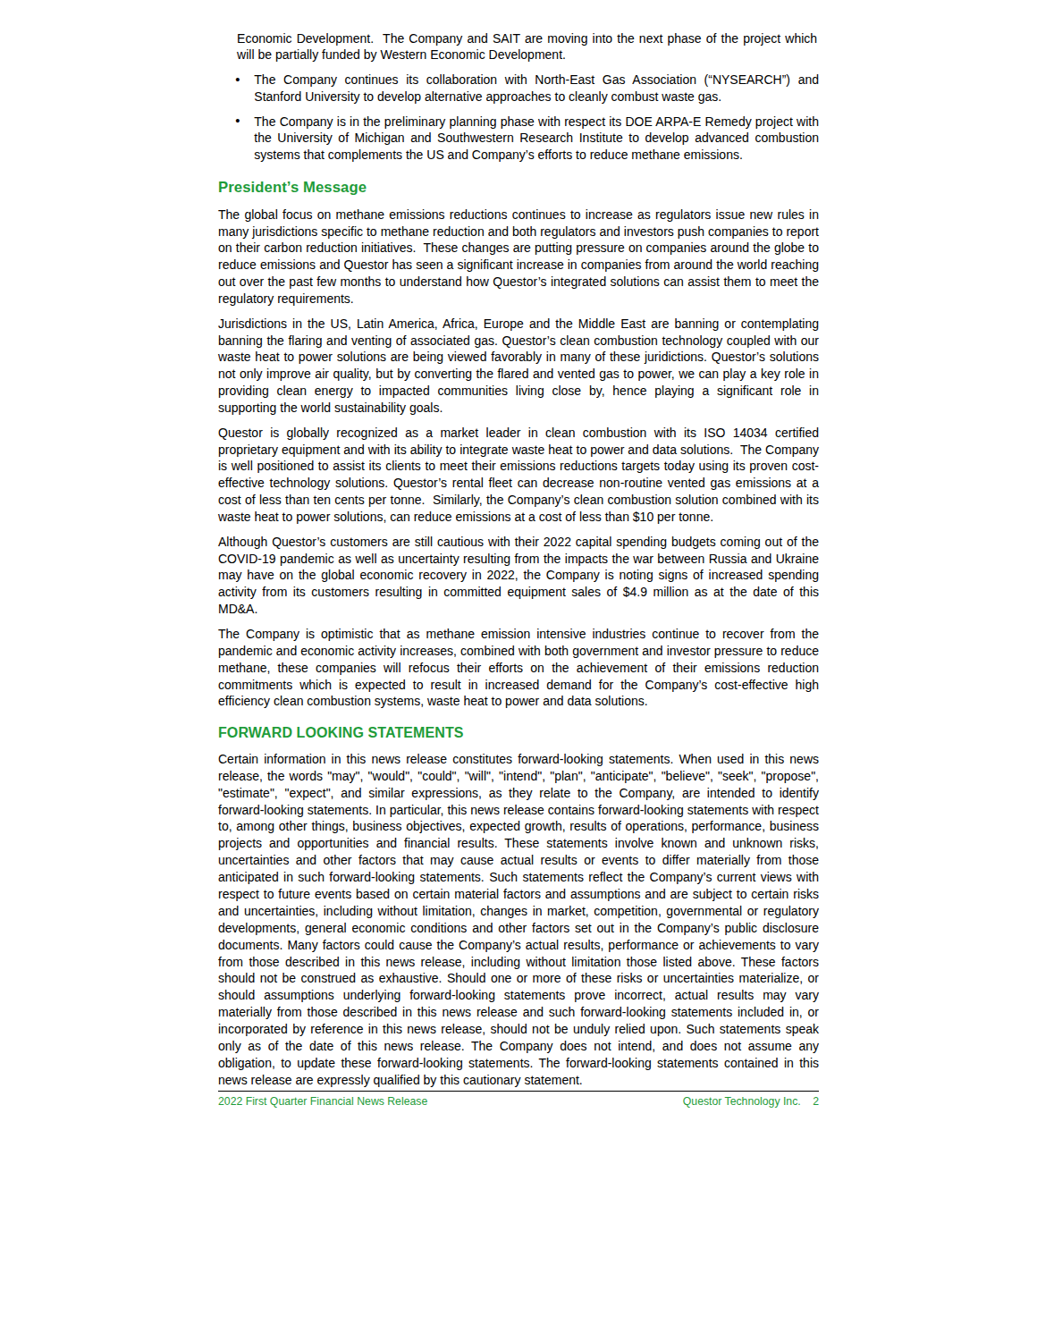Economic Development. The Company and SAIT are moving into the next phase of the project which will be partially funded by Western Economic Development.
The Company continues its collaboration with North-East Gas Association (“NYSEARCH”) and Stanford University to develop alternative approaches to cleanly combust waste gas.
The Company is in the preliminary planning phase with respect its DOE ARPA-E Remedy project with the University of Michigan and Southwestern Research Institute to develop advanced combustion systems that complements the US and Company’s efforts to reduce methane emissions.
President’s Message
The global focus on methane emissions reductions continues to increase as regulators issue new rules in many jurisdictions specific to methane reduction and both regulators and investors push companies to report on their carbon reduction initiatives. These changes are putting pressure on companies around the globe to reduce emissions and Questor has seen a significant increase in companies from around the world reaching out over the past few months to understand how Questor’s integrated solutions can assist them to meet the regulatory requirements.
Jurisdictions in the US, Latin America, Africa, Europe and the Middle East are banning or contemplating banning the flaring and venting of associated gas. Questor’s clean combustion technology coupled with our waste heat to power solutions are being viewed favorably in many of these juridictions. Questor’s solutions not only improve air quality, but by converting the flared and vented gas to power, we can play a key role in providing clean energy to impacted communities living close by, hence playing a significant role in supporting the world sustainability goals.
Questor is globally recognized as a market leader in clean combustion with its ISO 14034 certified proprietary equipment and with its ability to integrate waste heat to power and data solutions. The Company is well positioned to assist its clients to meet their emissions reductions targets today using its proven cost-effective technology solutions. Questor’s rental fleet can decrease non-routine vented gas emissions at a cost of less than ten cents per tonne. Similarly, the Company’s clean combustion solution combined with its waste heat to power solutions, can reduce emissions at a cost of less than $10 per tonne.
Although Questor’s customers are still cautious with their 2022 capital spending budgets coming out of the COVID-19 pandemic as well as uncertainty resulting from the impacts the war between Russia and Ukraine may have on the global economic recovery in 2022, the Company is noting signs of increased spending activity from its customers resulting in committed equipment sales of $4.9 million as at the date of this MD&A.
The Company is optimistic that as methane emission intensive industries continue to recover from the pandemic and economic activity increases, combined with both government and investor pressure to reduce methane, these companies will refocus their efforts on the achievement of their emissions reduction commitments which is expected to result in increased demand for the Company’s cost-effective high efficiency clean combustion systems, waste heat to power and data solutions.
Forward Looking Statements
Certain information in this news release constitutes forward-looking statements. When used in this news release, the words "may", "would", "could", "will", "intend", "plan", "anticipate", "believe", "seek", "propose", "estimate", "expect", and similar expressions, as they relate to the Company, are intended to identify forward-looking statements. In particular, this news release contains forward-looking statements with respect to, among other things, business objectives, expected growth, results of operations, performance, business projects and opportunities and financial results. These statements involve known and unknown risks, uncertainties and other factors that may cause actual results or events to differ materially from those anticipated in such forward-looking statements. Such statements reflect the Company’s current views with respect to future events based on certain material factors and assumptions and are subject to certain risks and uncertainties, including without limitation, changes in market, competition, governmental or regulatory developments, general economic conditions and other factors set out in the Company’s public disclosure documents. Many factors could cause the Company’s actual results, performance or achievements to vary from those described in this news release, including without limitation those listed above. These factors should not be construed as exhaustive. Should one or more of these risks or uncertainties materialize, or should assumptions underlying forward-looking statements prove incorrect, actual results may vary materially from those described in this news release and such forward-looking statements included in, or incorporated by reference in this news release, should not be unduly relied upon. Such statements speak only as of the date of this news release. The Company does not intend, and does not assume any obligation, to update these forward-looking statements. The forward-looking statements contained in this news release are expressly qualified by this cautionary statement.
2022 First Quarter Financial News Release Questor Technology Inc.2